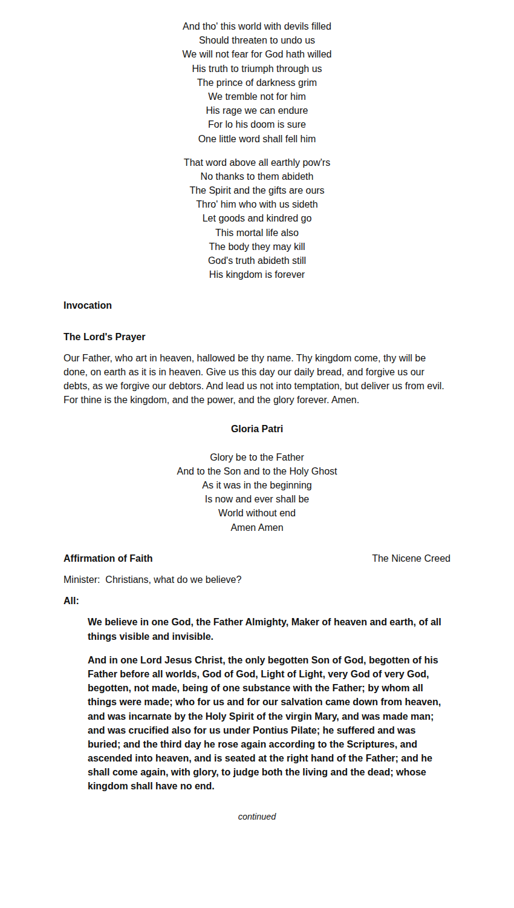And tho' this world with devils filled
Should threaten to undo us
We will not fear for God hath willed
His truth to triumph through us
The prince of darkness grim
We tremble not for him
His rage we can endure
For lo his doom is sure
One little word shall fell him
That word above all earthly pow'rs
No thanks to them abideth
The Spirit and the gifts are ours
Thro' him who with us sideth
Let goods and kindred go
This mortal life also
The body they may kill
God's truth abideth still
His kingdom is forever
Invocation
The Lord's Prayer
Our Father, who art in heaven, hallowed be thy name. Thy kingdom come, thy will be done, on earth as it is in heaven. Give us this day our daily bread, and forgive us our debts, as we forgive our debtors. And lead us not into temptation, but deliver us from evil. For thine is the kingdom, and the power, and the glory forever. Amen.
Gloria Patri
Glory be to the Father
And to the Son and to the Holy Ghost
As it was in the beginning
Is now and ever shall be
World without end
Amen Amen
Affirmation of Faith
The Nicene Creed
Minister: Christians, what do we believe?
All:
We believe in one God, the Father Almighty, Maker of heaven and earth, of all things visible and invisible.
And in one Lord Jesus Christ, the only begotten Son of God, begotten of his Father before all worlds, God of God, Light of Light, very God of very God, begotten, not made, being of one substance with the Father; by whom all things were made; who for us and for our salvation came down from heaven, and was incarnate by the Holy Spirit of the virgin Mary, and was made man; and was crucified also for us under Pontius Pilate; he suffered and was buried; and the third day he rose again according to the Scriptures, and ascended into heaven, and is seated at the right hand of the Father; and he shall come again, with glory, to judge both the living and the dead; whose kingdom shall have no end.
continued